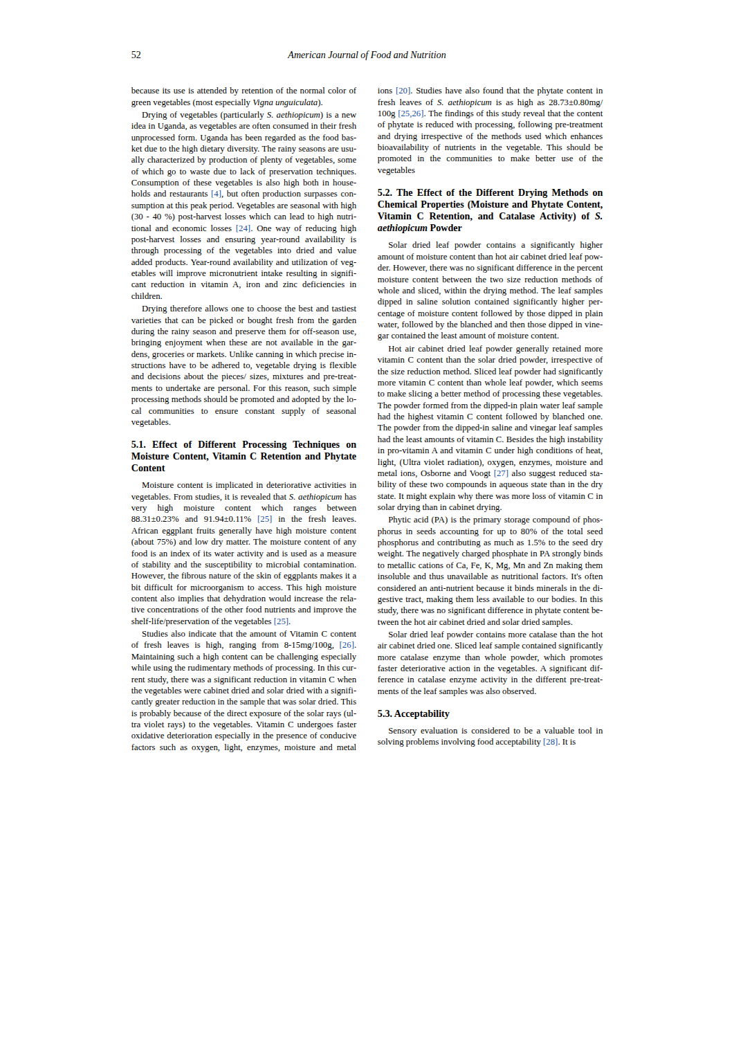52
American Journal of Food and Nutrition
because its use is attended by retention of the normal color of green vegetables (most especially Vigna unguiculata).
Drying of vegetables (particularly S. aethiopicum) is a new idea in Uganda, as vegetables are often consumed in their fresh unprocessed form. Uganda has been regarded as the food basket due to the high dietary diversity. The rainy seasons are usually characterized by production of plenty of vegetables, some of which go to waste due to lack of preservation techniques. Consumption of these vegetables is also high both in households and restaurants [4], but often production surpasses consumption at this peak period. Vegetables are seasonal with high (30 - 40 %) post-harvest losses which can lead to high nutritional and economic losses [24]. One way of reducing high post-harvest losses and ensuring year-round availability is through processing of the vegetables into dried and value added products. Year-round availability and utilization of vegetables will improve micronutrient intake resulting in significant reduction in vitamin A, iron and zinc deficiencies in children.
Drying therefore allows one to choose the best and tastiest varieties that can be picked or bought fresh from the garden during the rainy season and preserve them for off-season use, bringing enjoyment when these are not available in the gardens, groceries or markets. Unlike canning in which precise instructions have to be adhered to, vegetable drying is flexible and decisions about the pieces/ sizes, mixtures and pre-treatments to undertake are personal. For this reason, such simple processing methods should be promoted and adopted by the local communities to ensure constant supply of seasonal vegetables.
5.1. Effect of Different Processing Techniques on Moisture Content, Vitamin C Retention and Phytate Content
Moisture content is implicated in deteriorative activities in vegetables. From studies, it is revealed that S. aethiopicum has very high moisture content which ranges between 88.31±0.23% and 91.94±0.11% [25] in the fresh leaves. African eggplant fruits generally have high moisture content (about 75%) and low dry matter. The moisture content of any food is an index of its water activity and is used as a measure of stability and the susceptibility to microbial contamination. However, the fibrous nature of the skin of eggplants makes it a bit difficult for microorganism to access. This high moisture content also implies that dehydration would increase the relative concentrations of the other food nutrients and improve the shelf-life/preservation of the vegetables [25].
Studies also indicate that the amount of Vitamin C content of fresh leaves is high, ranging from 8-15mg/100g, [26]. Maintaining such a high content can be challenging especially while using the rudimentary methods of processing. In this current study, there was a significant reduction in vitamin C when the vegetables were cabinet dried and solar dried with a significantly greater reduction in the sample that was solar dried. This is probably because of the direct exposure of the solar rays (ultra violet rays) to the vegetables. Vitamin C undergoes faster oxidative deterioration especially in the presence of conducive factors such as oxygen, light, enzymes, moisture and metal ions [20]. Studies have also found that the phytate content in fresh leaves of S. aethiopicum is as high as 28.73±0.80mg/ 100g [25,26]. The findings of this study reveal that the content of phytate is reduced with processing, following pre-treatment and drying irrespective of the methods used which enhances bioavailability of nutrients in the vegetable. This should be promoted in the communities to make better use of the vegetables
5.2. The Effect of the Different Drying Methods on Chemical Properties (Moisture and Phytate Content, Vitamin C Retention, and Catalase Activity) of S. aethiopicum Powder
Solar dried leaf powder contains a significantly higher amount of moisture content than hot air cabinet dried leaf powder. However, there was no significant difference in the percent moisture content between the two size reduction methods of whole and sliced, within the drying method. The leaf samples dipped in saline solution contained significantly higher percentage of moisture content followed by those dipped in plain water, followed by the blanched and then those dipped in vinegar contained the least amount of moisture content.
Hot air cabinet dried leaf powder generally retained more vitamin C content than the solar dried powder, irrespective of the size reduction method. Sliced leaf powder had significantly more vitamin C content than whole leaf powder, which seems to make slicing a better method of processing these vegetables. The powder formed from the dipped-in plain water leaf sample had the highest vitamin C content followed by blanched one. The powder from the dipped-in saline and vinegar leaf samples had the least amounts of vitamin C. Besides the high instability in pro-vitamin A and vitamin C under high conditions of heat, light, (Ultra violet radiation), oxygen, enzymes, moisture and metal ions, Osborne and Voogt [27] also suggest reduced stability of these two compounds in aqueous state than in the dry state. It might explain why there was more loss of vitamin C in solar drying than in cabinet drying.
Phytic acid (PA) is the primary storage compound of phosphorus in seeds accounting for up to 80% of the total seed phosphorus and contributing as much as 1.5% to the seed dry weight. The negatively charged phosphate in PA strongly binds to metallic cations of Ca, Fe, K, Mg, Mn and Zn making them insoluble and thus unavailable as nutritional factors. It's often considered an anti-nutrient because it binds minerals in the digestive tract, making them less available to our bodies. In this study, there was no significant difference in phytate content between the hot air cabinet dried and solar dried samples.
Solar dried leaf powder contains more catalase than the hot air cabinet dried one. Sliced leaf sample contained significantly more catalase enzyme than whole powder, which promotes faster deteriorative action in the vegetables. A significant difference in catalase enzyme activity in the different pre-treatments of the leaf samples was also observed.
5.3. Acceptability
Sensory evaluation is considered to be a valuable tool in solving problems involving food acceptability [28]. It is